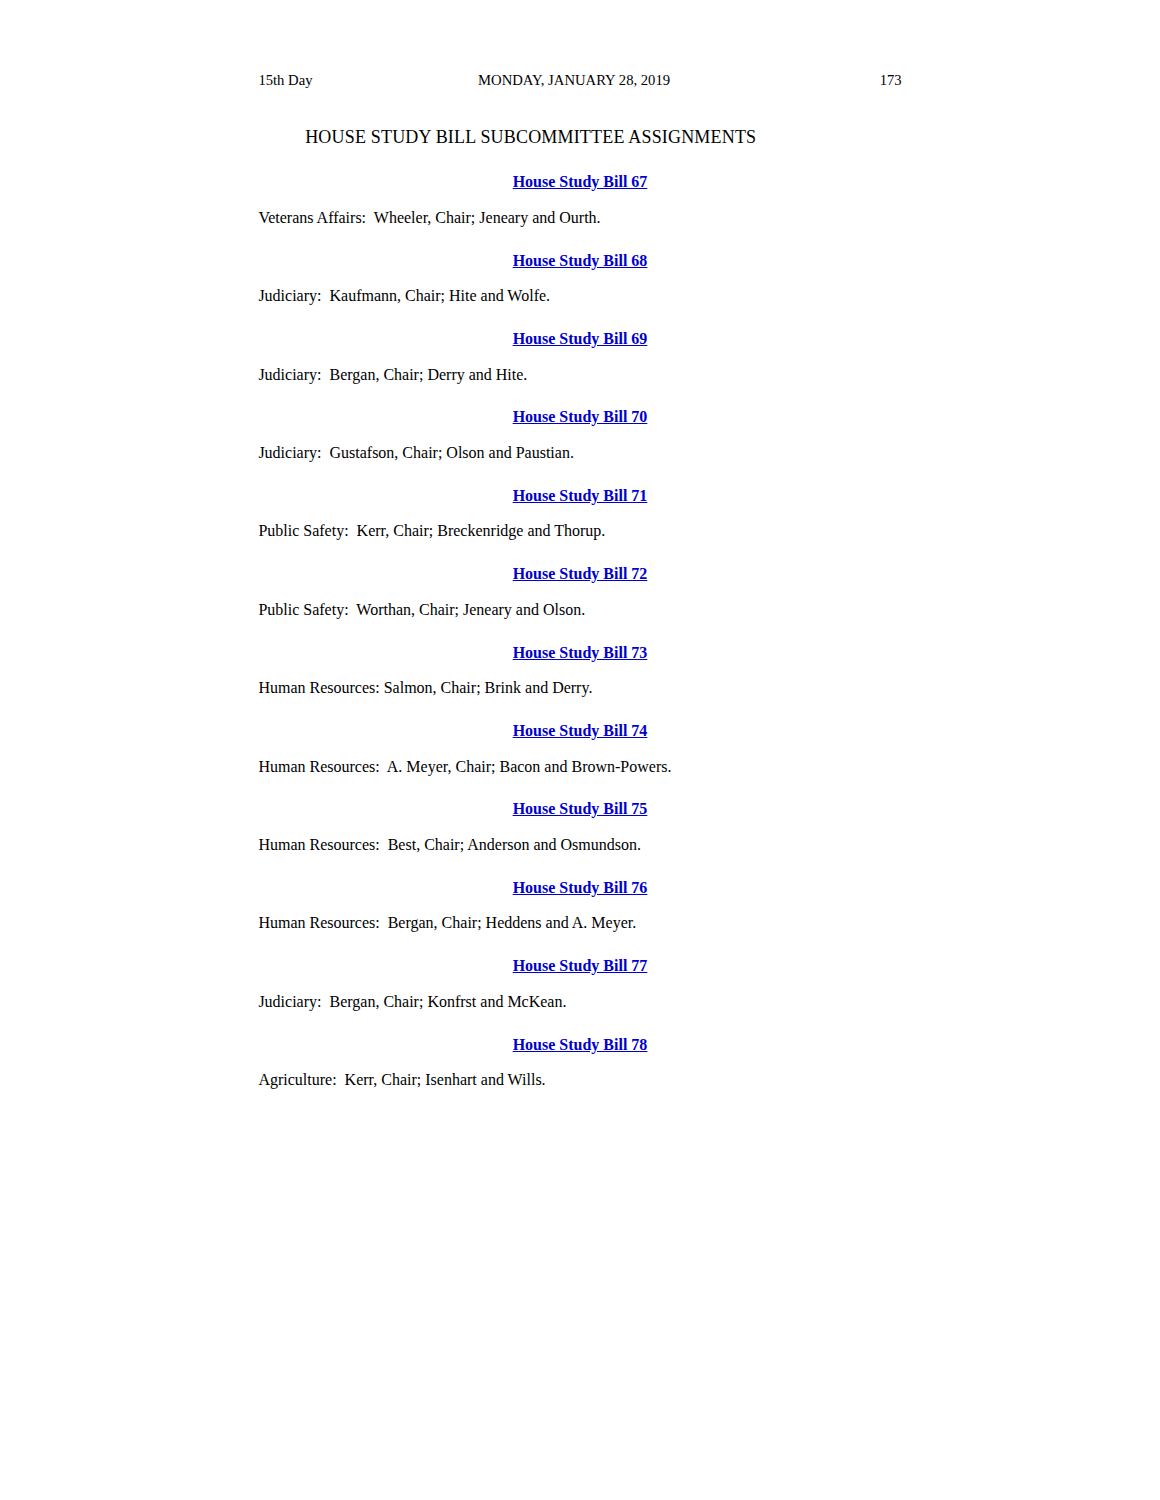15th Day MONDAY, JANUARY 28, 2019 173
HOUSE STUDY BILL SUBCOMMITTEE ASSIGNMENTS
House Study Bill 67
Veterans Affairs: Wheeler, Chair; Jeneary and Ourth.
House Study Bill 68
Judiciary: Kaufmann, Chair; Hite and Wolfe.
House Study Bill 69
Judiciary: Bergan, Chair; Derry and Hite.
House Study Bill 70
Judiciary: Gustafson, Chair; Olson and Paustian.
House Study Bill 71
Public Safety: Kerr, Chair; Breckenridge and Thorup.
House Study Bill 72
Public Safety: Worthan, Chair; Jeneary and Olson.
House Study Bill 73
Human Resources: Salmon, Chair; Brink and Derry.
House Study Bill 74
Human Resources: A. Meyer, Chair; Bacon and Brown-Powers.
House Study Bill 75
Human Resources: Best, Chair; Anderson and Osmundson.
House Study Bill 76
Human Resources: Bergan, Chair; Heddens and A. Meyer.
House Study Bill 77
Judiciary: Bergan, Chair; Konfrst and McKean.
House Study Bill 78
Agriculture: Kerr, Chair; Isenhart and Wills.